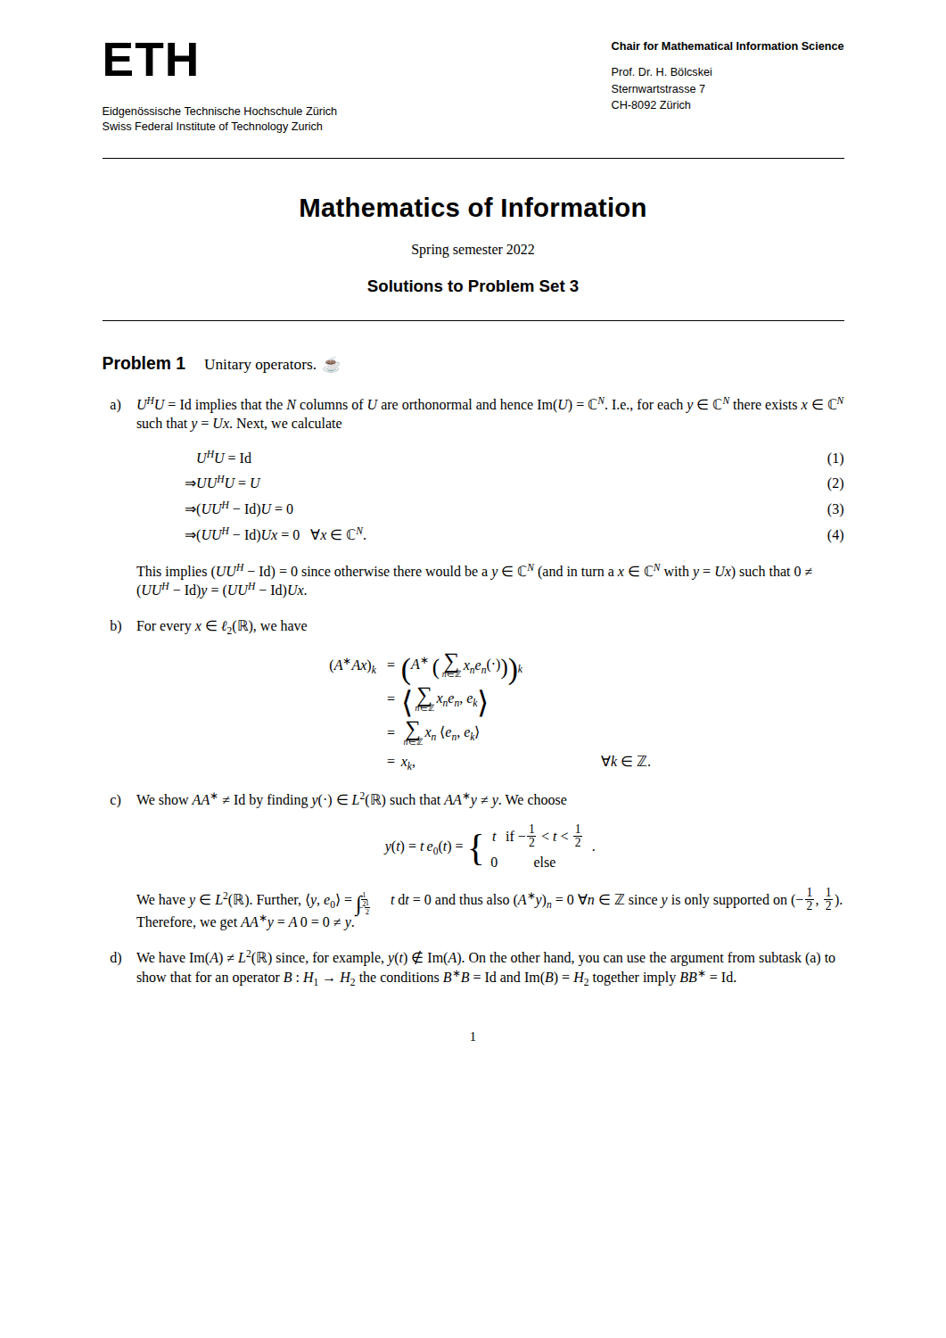ETH
Eidgenössische Technische Hochschule Zürich
Swiss Federal Institute of Technology Zurich
Chair for Mathematical Information Science
Prof. Dr. H. Bölcskei
Sternwartstrasse 7
CH-8092 Zürich
Mathematics of Information
Spring semester 2022
Solutions to Problem Set 3
Problem 1 Unitary operators.☕
a) UHU = Id implies that the N columns of U are orthonormal and hence Im(U) = ℂN. I.e., for each y ∈ ℂN there exists x ∈ ℂN such that y = Ux. Next, we calculate
| | U H U = Id | (1) |
| ⇒ | UU H U = U | (2) |
| ⇒ | ( UU H − Id ) U = 0 | (3) |
| ⇒ | ( UU H − Id ) Ux = 0 ∀ x ∈ ℂ N . | (4) |
This implies (UUH − Id) = 0 since otherwise there would be a y ∈ ℂN (and in turn a x ∈ ℂN with y = Ux) such that 0 ≠ (UUH − Id)y = (UUH − Id)Ux.
b) For every x ∈ ℓ2(ℝ), we have
| ( A ∗ A x ) k | = | ( A ∗ ( ∑ n ∈ ℤ x n e n (·) ) ) k | |
| | = | ⟨ ∑ n ∈ ℤ x n e n , e k ⟩ | |
| | = | ∑ n ∈ ℤ x n ⟨ e n , e k ⟩ | |
| | = | x k , | ∀ k ∈ ℤ . |
c) We show AA∗ ≠ Id by finding y(·) ∈ L2(ℝ) such that AA∗y ≠ y. We choose
y(t) = t e0(t) = {
| t | if − 1 2 < t < 1 2 |
| 0 | else |
.
We have y ∈ L2(ℝ). Further, ⟨y, e0⟩ = ∫12−12 t dt = 0 and thus also (A∗y)n = 0 ∀n ∈ ℤ since y is only supported on (−12, 12). Therefore, we get AA∗y = A 0 = 0 ≠ y.
d) We have Im(A) ≠ L2(ℝ) since, for example, y(t) ∉ Im(A). On the other hand, you can use the argument from subtask (a) to show that for an operator B : H1 → H2 the conditions B∗B = Id and Im(B) = H2 together imply BB∗ = Id.
1